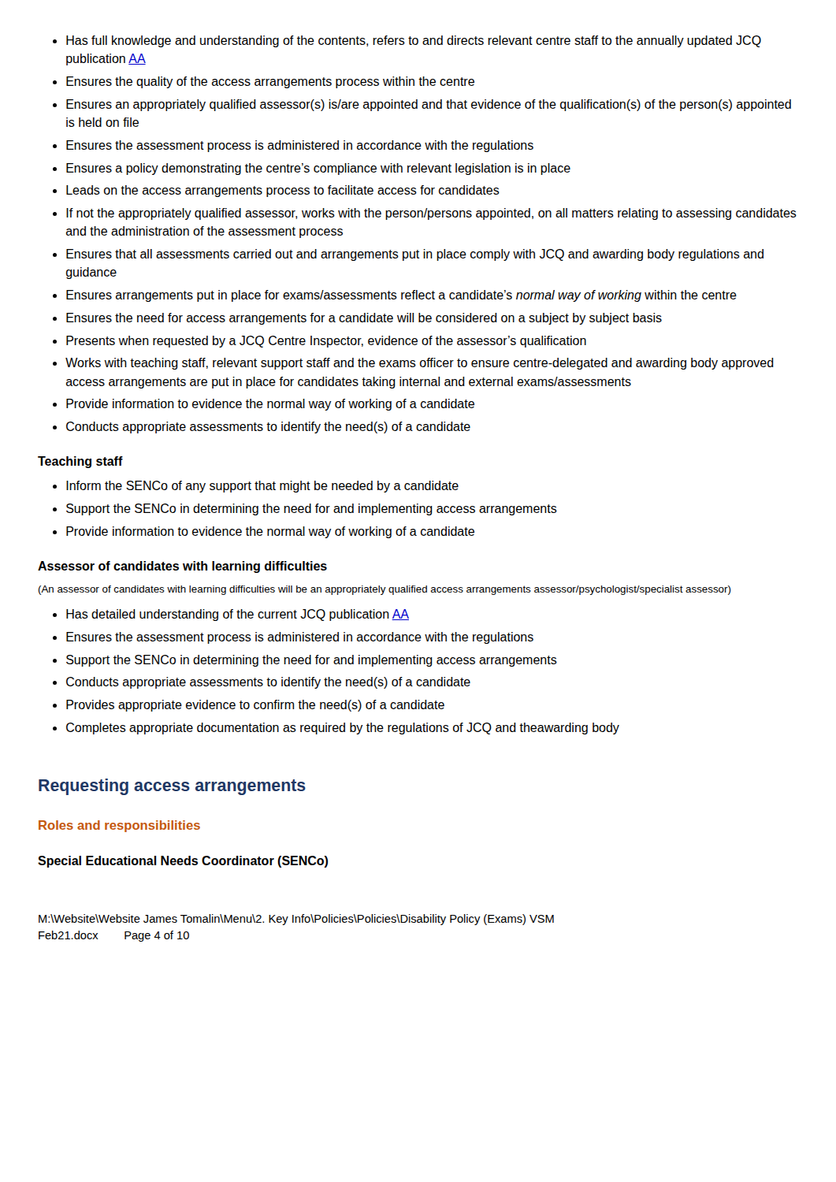Has full knowledge and understanding of the contents, refers to and directs relevant centre staff to the annually updated JCQ publication AA
Ensures the quality of the access arrangements process within the centre
Ensures an appropriately qualified assessor(s) is/are appointed and that evidence of the qualification(s) of the person(s) appointed is held on file
Ensures the assessment process is administered in accordance with the regulations
Ensures a policy demonstrating the centre’s compliance with relevant legislation is in place
Leads on the access arrangements process to facilitate access for candidates
If not the appropriately qualified assessor, works with the person/persons appointed, on all matters relating to assessing candidates and the administration of the assessment process
Ensures that all assessments carried out and arrangements put in place comply with JCQ and awarding body regulations and guidance
Ensures arrangements put in place for exams/assessments reflect a candidate’s normal way of working within the centre
Ensures the need for access arrangements for a candidate will be considered on a subject by subject basis
Presents when requested by a JCQ Centre Inspector, evidence of the assessor’s qualification
Works with teaching staff, relevant support staff and the exams officer to ensure centre-delegated and awarding body approved access arrangements are put in place for candidates taking internal and external exams/assessments
Provide information to evidence the normal way of working of a candidate
Conducts appropriate assessments to identify the need(s) of a candidate
Teaching staff
Inform the SENCo of any support that might be needed by a candidate
Support the SENCo in determining the need for and implementing access arrangements
Provide information to evidence the normal way of working of a candidate
Assessor of candidates with learning difficulties
(An assessor of candidates with learning difficulties will be an appropriately qualified access arrangements assessor/psychologist/specialist assessor)
Has detailed understanding of the current JCQ publication AA
Ensures the assessment process is administered in accordance with the regulations
Support the SENCo in determining the need for and implementing access arrangements
Conducts appropriate assessments to identify the need(s) of a candidate
Provides appropriate evidence to confirm the need(s) of a candidate
Completes appropriate documentation as required by the regulations of JCQ and theawarding body
Requesting access arrangements
Roles and responsibilities
Special Educational Needs Coordinator (SENCo)
M:\Website\Website James Tomalin\Menu\2. Key Info\Policies\Policies\Disability Policy (Exams) VSM Feb21.docx Page 4 of 10